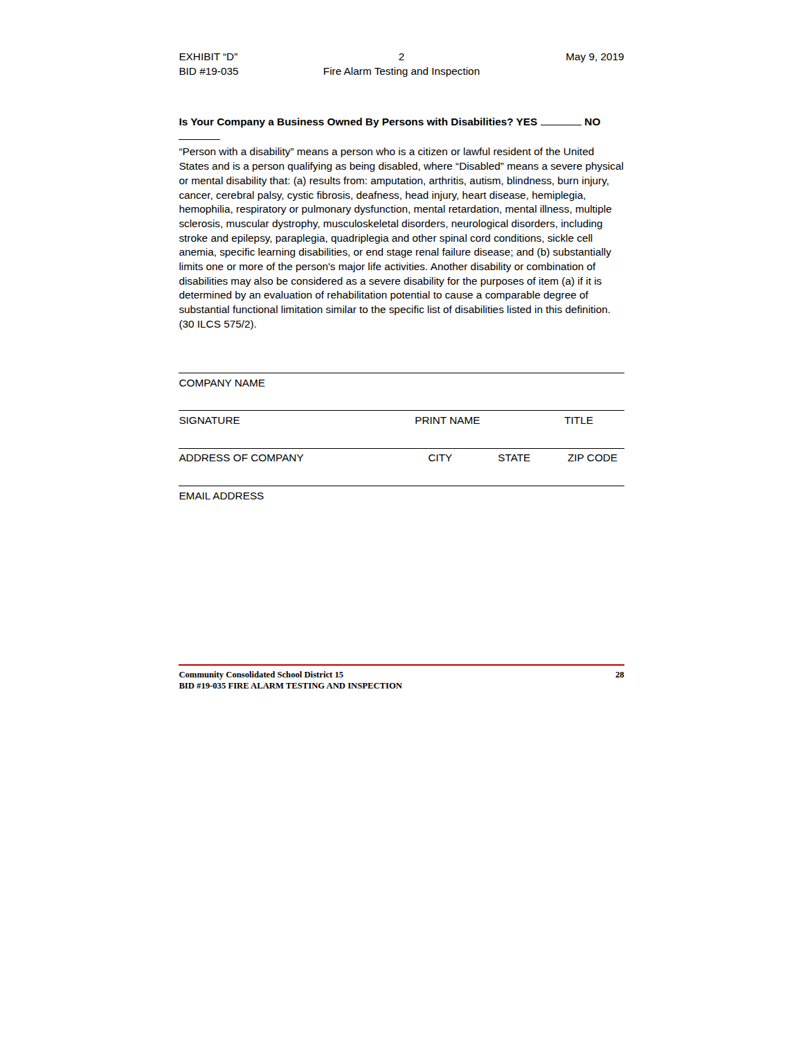EXHIBIT “D”
BID #19-035
2
Fire Alarm Testing and Inspection
May 9, 2019
Is Your Company a Business Owned By Persons with Disabilities? YES NO
“Person with a disability” means a person who is a citizen or lawful resident of the United States and is a person qualifying as being disabled, where “Disabled” means a severe physical or mental disability that: (a) results from: amputation, arthritis, autism, blindness, burn injury, cancer, cerebral palsy, cystic fibrosis, deafness, head injury, heart disease, hemiplegia, hemophilia, respiratory or pulmonary dysfunction, mental retardation, mental illness, multiple sclerosis, muscular dystrophy, musculoskeletal disorders, neurological disorders, including stroke and epilepsy, paraplegia, quadriplegia and other spinal cord conditions, sickle cell anemia, specific learning disabilities, or end stage renal failure disease; and (b) substantially limits one or more of the person's major life activities. Another disability or combination of disabilities may also be considered as a severe disability for the purposes of item (a) if it is determined by an evaluation of rehabilitation potential to cause a comparable degree of substantial functional limitation similar to the specific list of disabilities listed in this definition. (30 ILCS 575/2).
COMPANY NAME
SIGNATURE PRINT NAME TITLE
ADDRESS OF COMPANY CITY STATE ZIP CODE
EMAIL ADDRESS
Community Consolidated School District 15
BID #19-035 FIRE ALARM TESTING AND INSPECTION
28